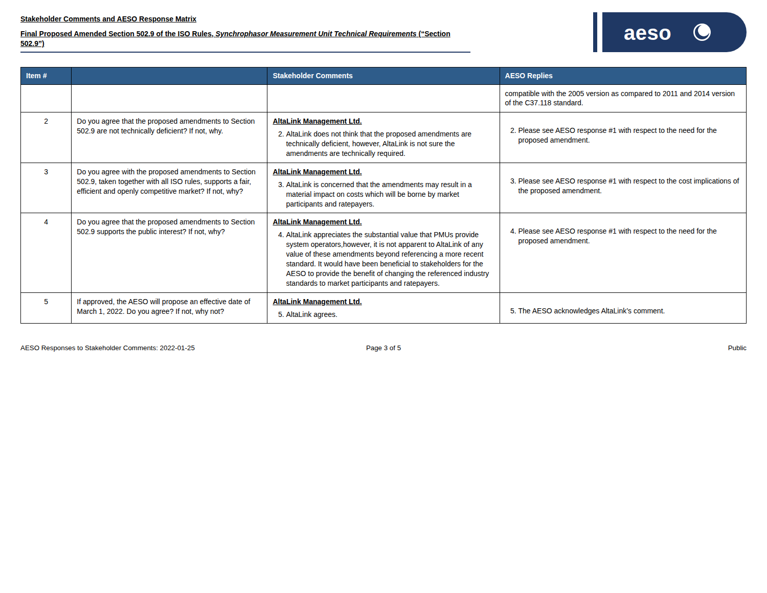Stakeholder Comments and AESO Response Matrix
Final Proposed Amended Section 502.9 of the ISO Rules, Synchrophasor Measurement Unit Technical Requirements (“Section 502.9”)
aeso
| Item # | | Stakeholder Comments | AESO Replies |
| --- | --- | --- | --- |
| | | | compatible with the 2005 version as compared to 2011 and 2014 version of the C37.118 standard. |
| 2 | Do you agree that the proposed amendments to Section 502.9 are not technically deficient? If not, why. | AltaLink Management Ltd. AltaLink does not think that the proposed amendments are technically deficient, however, AltaLink is not sure the amendments are technically required. | Please see AESO response #1 with respect to the need for the proposed amendment. |
| 3 | Do you agree with the proposed amendments to Section 502.9, taken together with all ISO rules, supports a fair, efficient and openly competitive market? If not, why? | AltaLink Management Ltd. AltaLink is concerned that the amendments may result in a material impact on costs which will be borne by market participants and ratepayers. | Please see AESO response #1 with respect to the cost implications of the proposed amendment. |
| 4 | Do you agree that the proposed amendments to Section 502.9 supports the public interest? If not, why? | AltaLink Management Ltd. AltaLink appreciates the substantial value that PMUs provide system operators,however, it is not apparent to AltaLink of any value of these amendments beyond referencing a more recent standard. It would have been beneficial to stakeholders for the AESO to provide the benefit of changing the referenced industry standards to market participants and ratepayers. | Please see AESO response #1 with respect to the need for the proposed amendment. |
| 5 | If approved, the AESO will propose an effective date of March 1, 2022. Do you agree? If not, why not? | AltaLink Management Ltd. AltaLink agrees. | The AESO acknowledges AltaLink’s comment. |
AESO Responses to Stakeholder Comments: 2022-01-25
Page 3 of 5
Public